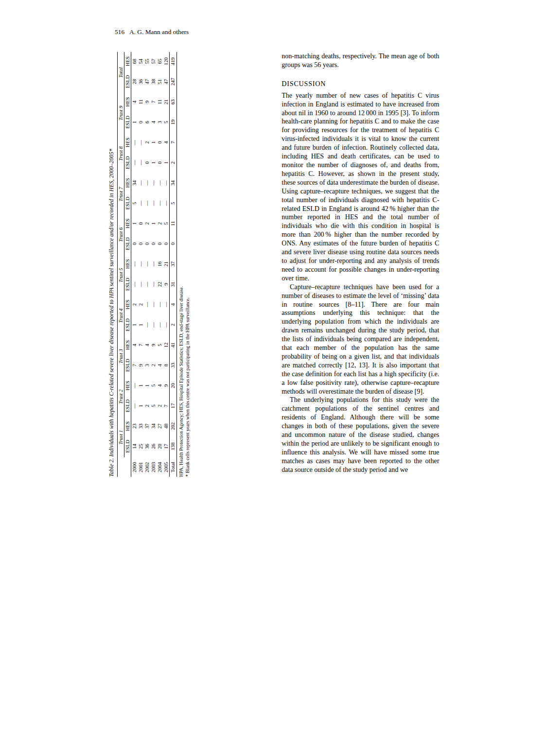516 A. G. Mann and others
Table 2. Individuals with hepatitis C-related severe liver disease reported to HPA sentinel surveillance and/or recorded in HES, 2000–2005*
| | Trust 1 | Trust 2 | Trust 3 | Trust 4 | Trust 5 | Trust 6 | Trust 7 | Trust 8 | Trust 9 | Total |
| --- | --- | --- | --- | --- | --- | --- | --- | --- | --- | --- |
| | ESLD | HES | ESLD | HES | ESLD | HES | ESLD | HES | ESLD | HES | ESLD | HES | ESLD | HES | ESLD | HES | ESLD | HES | ESLD | HES |
| 2000 | 14 | 23 | — | — | 7 | 4 | 1 | 2 | — | — | 0 | 1 | 5 | 34 | — | — | 1 | 4 | 28 | 68 |
| 2001 | 25 | 33 | 1 | 1 | 9 | 7 | 1 | 2 | — | — | 0 | 0 | — | — | — | — | 0 | 11 | 36 | 54 |
| 2002 | 36 | 37 | 2 | 1 | 3 | 4 | — | — | — | — | 0 | 2 | — | — | 0 | 2 | 6 | 9 | 47 | 55 |
| 2003 | 26 | 34 | 5 | 5 | 2 | 9 | — | — | — | — | 0 | 1 | — | — | 1 | 1 | 4 | 7 | 38 | 57 |
| 2004 | 20 | 27 | 2 | 4 | 4 | 5 | — | — | 22 | 16 | 0 | 2 | — | — | 0 | 0 | 3 | 11 | 51 | 65 |
| 2005 | 17 | 48 | 7 | 9 | 8 | 12 | — | — | 9 | 21 | 0 | 5 | — | — | 1 | 4 | 5 | 21 | 47 | 120 |
| Total | 138 | 202 | 17 | 20 | 33 | 41 | 2 | 4 | 31 | 37 | 0 | 11 | 5 | 34 | 2 | 7 | 19 | 63 | 247 | 419 |
HPA, Health Protection Agency; HES, Hospital Episode Statistics; ESLD, end-stage liver disease.
* Blank cells represent years when this centre was not participating in the HPA surveillance.
non-matching deaths, respectively. The mean age of both groups was 56 years.
DISCUSSION
The yearly number of new cases of hepatitis C virus infection in England is estimated to have increased from about nil in 1960 to around 12 000 in 1995 [3]. To inform health-care planning for hepatitis C and to make the case for providing resources for the treatment of hepatitis C virus-infected individuals it is vital to know the current and future burden of infection. Routinely collected data, including HES and death certificates, can be used to monitor the number of diagnoses of, and deaths from, hepatitis C. However, as shown in the present study, these sources of data underestimate the burden of disease. Using capture–recapture techniques, we suggest that the total number of individuals diagnosed with hepatitis C-related ESLD in England is around 42 % higher than the number reported in HES and the total number of individuals who die with this condition in hospital is more than 200 % higher than the number recorded by ONS. Any estimates of the future burden of hepatitis C and severe liver disease using routine data sources needs to adjust for under-reporting and any analysis of trends need to account for possible changes in under-reporting over time.
Capture–recapture techniques have been used for a number of diseases to estimate the level of ‘missing’ data in routine sources [8–11]. There are four main assumptions underlying this technique: that the underlying population from which the individuals are drawn remains unchanged during the study period, that the lists of individuals being compared are independent, that each member of the population has the same probability of being on a given list, and that individuals are matched correctly [12, 13]. It is also important that the case definition for each list has a high specificity (i.e. a low false positivity rate), otherwise capture–recapture methods will overestimate the burden of disease [9].
The underlying populations for this study were the catchment populations of the sentinel centres and residents of England. Although there will be some changes in both of these populations, given the severe and uncommon nature of the disease studied, changes within the period are unlikely to be significant enough to influence this analysis. We will have missed some true matches as cases may have been reported to the other data source outside of the study period and we